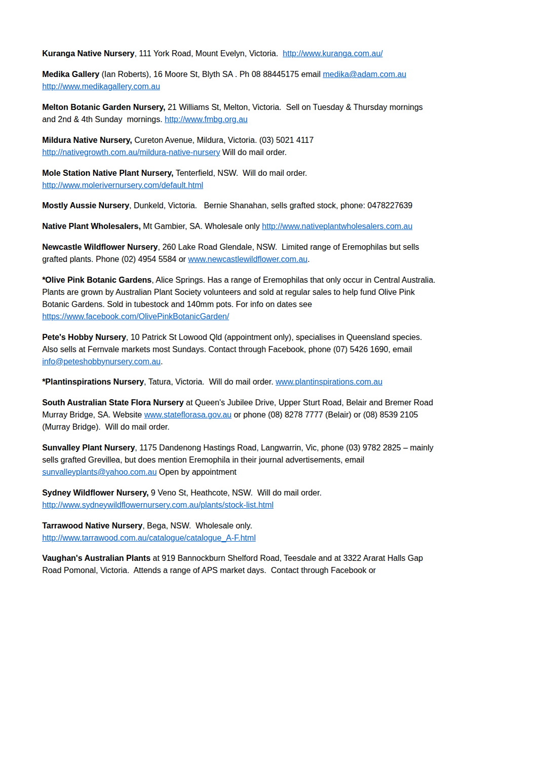Kuranga Native Nursery, 111 York Road, Mount Evelyn, Victoria. http://www.kuranga.com.au/
Medika Gallery (Ian Roberts), 16 Moore St, Blyth SA . Ph 08 88445175 email medika@adam.com.au http://www.medikagallery.com.au
Melton Botanic Garden Nursery, 21 Williams St, Melton, Victoria. Sell on Tuesday & Thursday mornings and 2nd & 4th Sunday mornings. http://www.fmbg.org.au
Mildura Native Nursery, Cureton Avenue, Mildura, Victoria. (03) 5021 4117 http://nativegrowth.com.au/mildura-native-nursery Will do mail order.
Mole Station Native Plant Nursery, Tenterfield, NSW. Will do mail order. http://www.molerivernursery.com/default.html
Mostly Aussie Nursery, Dunkeld, Victoria. Bernie Shanahan, sells grafted stock, phone: 0478227639
Native Plant Wholesalers, Mt Gambier, SA. Wholesale only http://www.nativeplantwholesalers.com.au
Newcastle Wildflower Nursery, 260 Lake Road Glendale, NSW. Limited range of Eremophilas but sells grafted plants. Phone (02) 4954 5584 or www.newcastlewildflower.com.au.
*Olive Pink Botanic Gardens, Alice Springs. Has a range of Eremophilas that only occur in Central Australia. Plants are grown by Australian Plant Society volunteers and sold at regular sales to help fund Olive Pink Botanic Gardens. Sold in tubestock and 140mm pots. For info on dates see https://www.facebook.com/OlivePinkBotanicGarden/
Pete's Hobby Nursery, 10 Patrick St Lowood Qld (appointment only), specialises in Queensland species. Also sells at Fernvale markets most Sundays. Contact through Facebook, phone (07) 5426 1690, email info@peteshobbynursery.com.au.
*Plantinspirations Nursery, Tatura, Victoria. Will do mail order. www.plantinspirations.com.au
South Australian State Flora Nursery at Queen's Jubilee Drive, Upper Sturt Road, Belair and Bremer Road Murray Bridge, SA. Website www.stateflorasa.gov.au or phone (08) 8278 7777 (Belair) or (08) 8539 2105 (Murray Bridge). Will do mail order.
Sunvalley Plant Nursery, 1175 Dandenong Hastings Road, Langwarrin, Vic, phone (03) 9782 2825 – mainly sells grafted Grevillea, but does mention Eremophila in their journal advertisements, email sunvalleyplants@yahoo.com.au Open by appointment
Sydney Wildflower Nursery, 9 Veno St, Heathcote, NSW. Will do mail order. http://www.sydneywildflowernursery.com.au/plants/stock-list.html
Tarrawood Native Nursery, Bega, NSW. Wholesale only. http://www.tarrawood.com.au/catalogue/catalogue_A-F.html
Vaughan's Australian Plants at 919 Bannockburn Shelford Road, Teesdale and at 3322 Ararat Halls Gap Road Pomonal, Victoria. Attends a range of APS market days. Contact through Facebook or